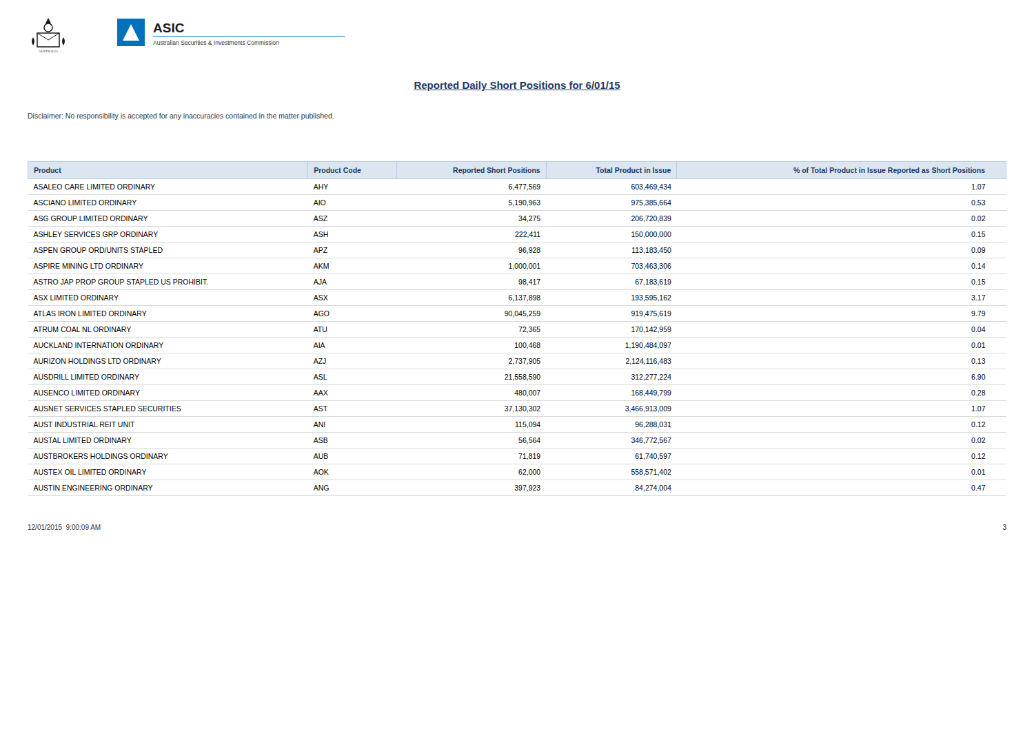AUSTRALIA ASIC Australian Securities & Investments Commission
Reported Daily Short Positions for 6/01/15
Disclaimer: No responsibility is accepted for any inaccuracies contained in the matter published.
| Product | Product Code | Reported Short Positions | Total Product in Issue | % of Total Product in Issue Reported as Short Positions |
| --- | --- | --- | --- | --- |
| ASALEO CARE LIMITED ORDINARY | AHY | 6,477,569 | 603,469,434 | 1.07 |
| ASCIANO LIMITED ORDINARY | AIO | 5,190,963 | 975,385,664 | 0.53 |
| ASG GROUP LIMITED ORDINARY | ASZ | 34,275 | 206,720,839 | 0.02 |
| ASHLEY SERVICES GRP ORDINARY | ASH | 222,411 | 150,000,000 | 0.15 |
| ASPEN GROUP ORD/UNITS STAPLED | APZ | 96,928 | 113,183,450 | 0.09 |
| ASPIRE MINING LTD ORDINARY | AKM | 1,000,001 | 703,463,306 | 0.14 |
| ASTRO JAP PROP GROUP STAPLED US PROHIBIT. | AJA | 98,417 | 67,183,619 | 0.15 |
| ASX LIMITED ORDINARY | ASX | 6,137,898 | 193,595,162 | 3.17 |
| ATLAS IRON LIMITED ORDINARY | AGO | 90,045,259 | 919,475,619 | 9.79 |
| ATRUM COAL NL ORDINARY | ATU | 72,365 | 170,142,959 | 0.04 |
| AUCKLAND INTERNATION ORDINARY | AIA | 100,468 | 1,190,484,097 | 0.01 |
| AURIZON HOLDINGS LTD ORDINARY | AZJ | 2,737,905 | 2,124,116,483 | 0.13 |
| AUSDRILL LIMITED ORDINARY | ASL | 21,558,590 | 312,277,224 | 6.90 |
| AUSENCO LIMITED ORDINARY | AAX | 480,007 | 168,449,799 | 0.28 |
| AUSNET SERVICES STAPLED SECURITIES | AST | 37,130,302 | 3,466,913,009 | 1.07 |
| AUST INDUSTRIAL REIT UNIT | ANI | 115,094 | 96,288,031 | 0.12 |
| AUSTAL LIMITED ORDINARY | ASB | 56,564 | 346,772,567 | 0.02 |
| AUSTBROKERS HOLDINGS ORDINARY | AUB | 71,819 | 61,740,597 | 0.12 |
| AUSTEX OIL LIMITED ORDINARY | AOK | 62,000 | 558,571,402 | 0.01 |
| AUSTIN ENGINEERING ORDINARY | ANG | 397,923 | 84,274,004 | 0.47 |
12/01/2015 9:00:09 AM 3